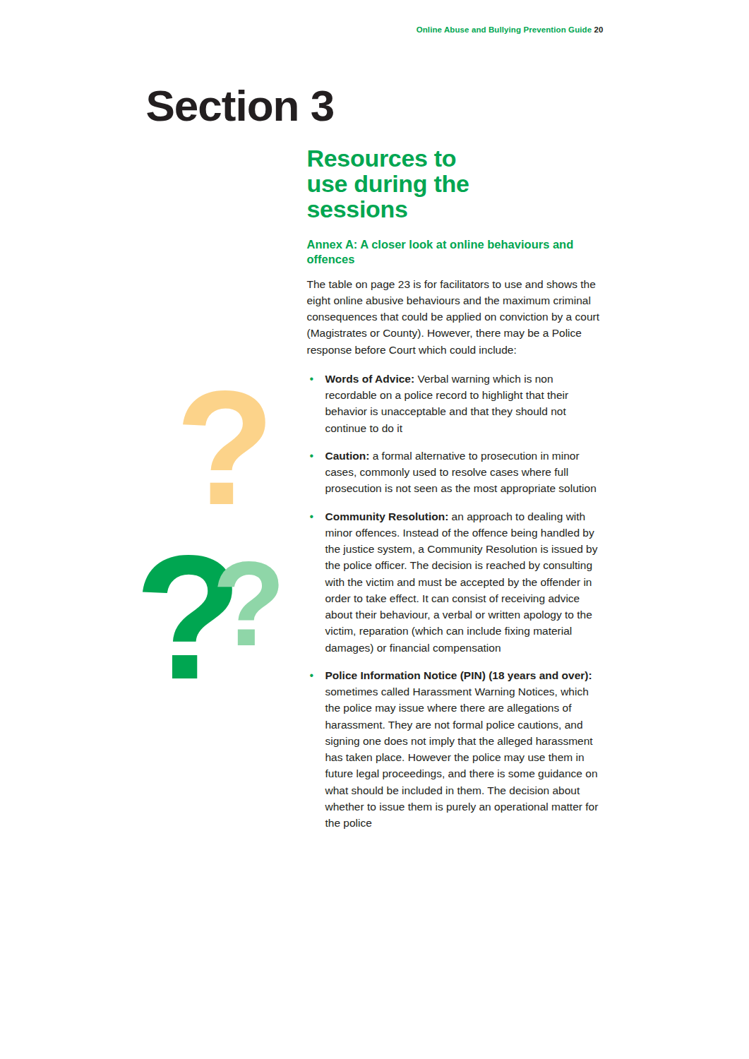Online Abuse and Bullying Prevention Guide 20
Section 3
? ? ?
Resources to
use during the
sessions
Annex A: A closer look at online behaviours and offences
The table on page 23 is for facilitators to use and shows the eight online abusive behaviours and the maximum criminal consequences that could be applied on conviction by a court (Magistrates or County). However, there may be a Police response before Court which could include:
Words of Advice: Verbal warning which is non recordable on a police record to highlight that their behavior is unacceptable and that they should not continue to do it
Caution: a formal alternative to prosecution in minor cases, commonly used to resolve cases where full prosecution is not seen as the most appropriate solution
Community Resolution: an approach to dealing with minor offences. Instead of the offence being handled by the justice system, a Community Resolution is issued by the police officer. The decision is reached by consulting with the victim and must be accepted by the offender in order to take effect. It can consist of receiving advice about their behaviour, a verbal or written apology to the victim, reparation (which can include fixing material damages) or financial compensation
Police Information Notice (PIN) (18 years and over): sometimes called Harassment Warning Notices, which the police may issue where there are allegations of harassment. They are not formal police cautions, and signing one does not imply that the alleged harassment has taken place. However the police may use them in future legal proceedings, and there is some guidance on what should be included in them. The decision about whether to issue them is purely an operational matter for the police